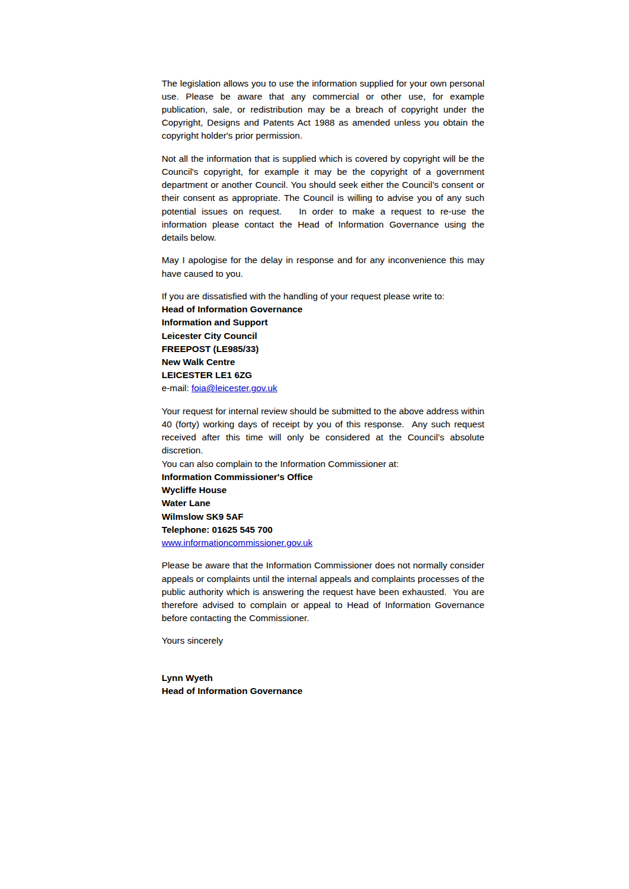The legislation allows you to use the information supplied for your own personal use. Please be aware that any commercial or other use, for example publication, sale, or redistribution may be a breach of copyright under the Copyright, Designs and Patents Act 1988 as amended unless you obtain the copyright holder's prior permission.
Not all the information that is supplied which is covered by copyright will be the Council's copyright, for example it may be the copyright of a government department or another Council. You should seek either the Council’s consent or their consent as appropriate. The Council is willing to advise you of any such potential issues on request. In order to make a request to re-use the information please contact the Head of Information Governance using the details below.
May I apologise for the delay in response and for any inconvenience this may have caused to you.
If you are dissatisfied with the handling of your request please write to:
Head of Information Governance
Information and Support
Leicester City Council
FREEPOST (LE985/33)
New Walk Centre
LEICESTER LE1 6ZG
e-mail: foia@leicester.gov.uk
Your request for internal review should be submitted to the above address within 40 (forty) working days of receipt by you of this response. Any such request received after this time will only be considered at the Council’s absolute discretion.
You can also complain to the Information Commissioner at:
Information Commissioner's Office
Wycliffe House
Water Lane
Wilmslow SK9 5AF
Telephone: 01625 545 700
www.informationcommissioner.gov.uk
Please be aware that the Information Commissioner does not normally consider appeals or complaints until the internal appeals and complaints processes of the public authority which is answering the request have been exhausted. You are therefore advised to complain or appeal to Head of Information Governance before contacting the Commissioner.
Yours sincerely
Lynn Wyeth
Head of Information Governance